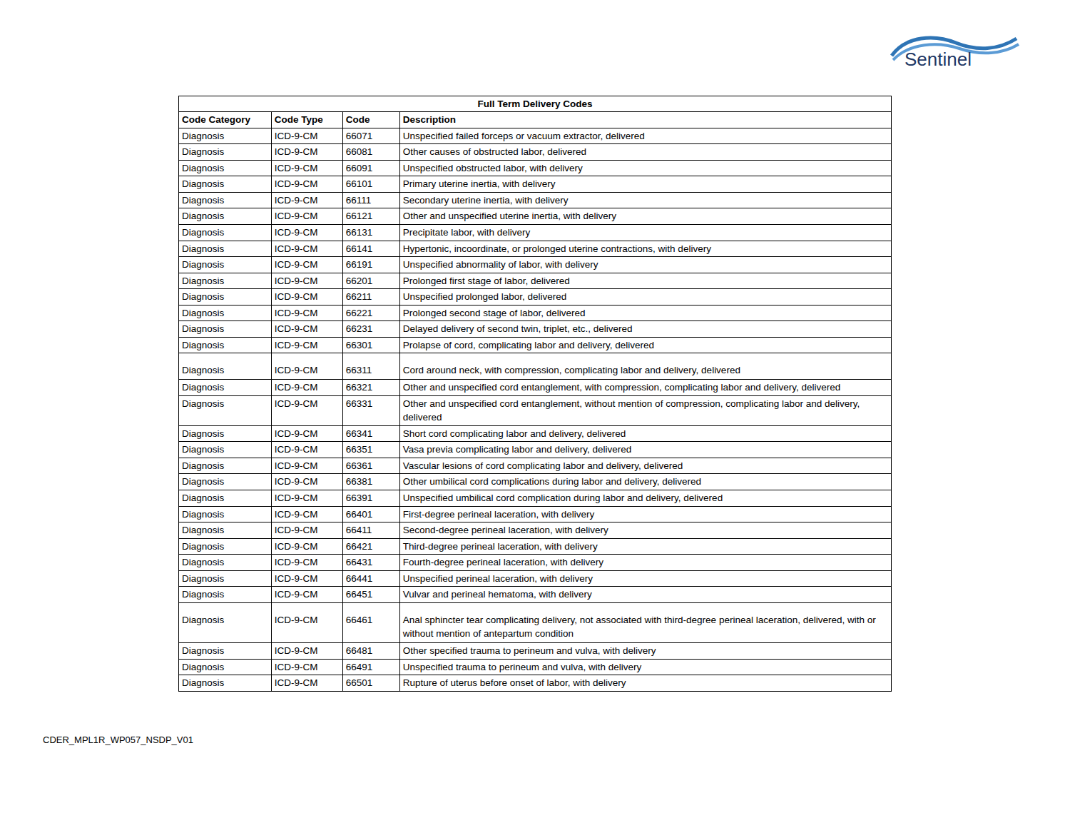Sentinel
Full Term Delivery Codes
| Code Category | Code Type | Code | Description |
| --- | --- | --- | --- |
| Diagnosis | ICD-9-CM | 66071 | Unspecified failed forceps or vacuum extractor, delivered |
| Diagnosis | ICD-9-CM | 66081 | Other causes of obstructed labor, delivered |
| Diagnosis | ICD-9-CM | 66091 | Unspecified obstructed labor, with delivery |
| Diagnosis | ICD-9-CM | 66101 | Primary uterine inertia, with delivery |
| Diagnosis | ICD-9-CM | 66111 | Secondary uterine inertia, with delivery |
| Diagnosis | ICD-9-CM | 66121 | Other and unspecified uterine inertia, with delivery |
| Diagnosis | ICD-9-CM | 66131 | Precipitate labor, with delivery |
| Diagnosis | ICD-9-CM | 66141 | Hypertonic, incoordinate, or prolonged uterine contractions, with delivery |
| Diagnosis | ICD-9-CM | 66191 | Unspecified abnormality of labor, with delivery |
| Diagnosis | ICD-9-CM | 66201 | Prolonged first stage of labor, delivered |
| Diagnosis | ICD-9-CM | 66211 | Unspecified prolonged labor, delivered |
| Diagnosis | ICD-9-CM | 66221 | Prolonged second stage of labor, delivered |
| Diagnosis | ICD-9-CM | 66231 | Delayed delivery of second twin, triplet, etc., delivered |
| Diagnosis | ICD-9-CM | 66301 | Prolapse of cord, complicating labor and delivery, delivered |
| Diagnosis | ICD-9-CM | 66311 | Cord around neck, with compression, complicating labor and delivery, delivered |
| Diagnosis | ICD-9-CM | 66321 | Other and unspecified cord entanglement, with compression, complicating labor and delivery, delivered |
| Diagnosis | ICD-9-CM | 66331 | Other and unspecified cord entanglement, without mention of compression, complicating labor and delivery, delivered |
| Diagnosis | ICD-9-CM | 66341 | Short cord complicating labor and delivery, delivered |
| Diagnosis | ICD-9-CM | 66351 | Vasa previa complicating labor and delivery, delivered |
| Diagnosis | ICD-9-CM | 66361 | Vascular lesions of cord complicating labor and delivery, delivered |
| Diagnosis | ICD-9-CM | 66381 | Other umbilical cord complications during labor and delivery, delivered |
| Diagnosis | ICD-9-CM | 66391 | Unspecified umbilical cord complication during labor and delivery, delivered |
| Diagnosis | ICD-9-CM | 66401 | First-degree perineal laceration, with delivery |
| Diagnosis | ICD-9-CM | 66411 | Second-degree perineal laceration, with delivery |
| Diagnosis | ICD-9-CM | 66421 | Third-degree perineal laceration, with delivery |
| Diagnosis | ICD-9-CM | 66431 | Fourth-degree perineal laceration, with delivery |
| Diagnosis | ICD-9-CM | 66441 | Unspecified perineal laceration, with delivery |
| Diagnosis | ICD-9-CM | 66451 | Vulvar and perineal hematoma, with delivery |
| Diagnosis | ICD-9-CM | 66461 | Anal sphincter tear complicating delivery, not associated with third-degree perineal laceration, delivered, with or without mention of antepartum condition |
| Diagnosis | ICD-9-CM | 66481 | Other specified trauma to perineum and vulva, with delivery |
| Diagnosis | ICD-9-CM | 66491 | Unspecified trauma to perineum and vulva, with delivery |
| Diagnosis | ICD-9-CM | 66501 | Rupture of uterus before onset of labor, with delivery |
CDER_MPL1R_WP057_NSDP_V01